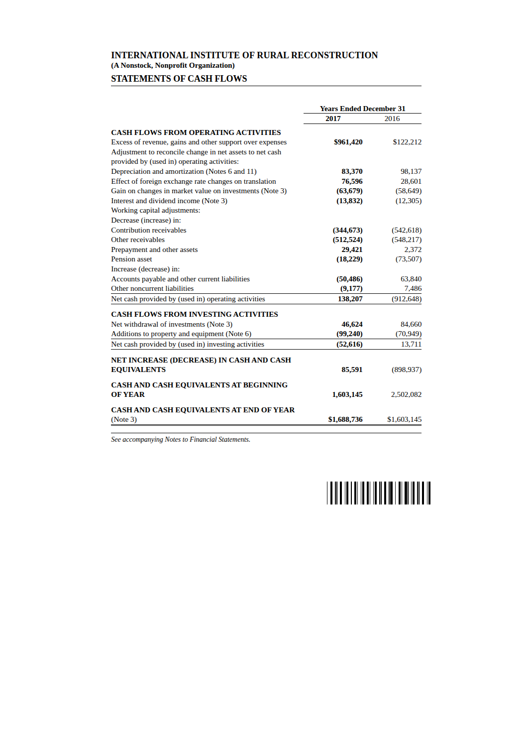INTERNATIONAL INSTITUTE OF RURAL RECONSTRUCTION
(A Nonstock, Nonprofit Organization)
STATEMENTS OF CASH FLOWS
| | Years Ended December 31 |
| | 2017 | 2016 |
| CASH FLOWS FROM OPERATING ACTIVITIES | | |
| Excess of revenue, gains and other support over expenses | $961,420 | $122,212 |
| Adjustment to reconcile change in net assets to net cash | | |
| provided by (used in) operating activities: | | |
| Depreciation and amortization (Notes 6 and 11) | 83,370 | 98,137 |
| Effect of foreign exchange rate changes on translation | 76,596 | 28,601 |
| Gain on changes in market value on investments (Note 3) | (63,679) | (58,649) |
| Interest and dividend income (Note 3) | (13,832) | (12,305) |
| Working capital adjustments: | | |
| Decrease (increase) in: | | |
| Contribution receivables | (344,673) | (542,618) |
| Other receivables | (512,524) | (548,217) |
| Prepayment and other assets | 29,421 | 2,372 |
| Pension asset | (18,229) | (73,507) |
| Increase (decrease) in: | | |
| Accounts payable and other current liabilities | (50,486) | 63,840 |
| Other noncurrent liabilities | (9,177) | 7,486 |
| Net cash provided by (used in) operating activities | 138,207 | (912,648) |
| CASH FLOWS FROM INVESTING ACTIVITIES | | |
| Net withdrawal of investments (Note 3) | 46,624 | 84,660 |
| Additions to property and equipment (Note 6) | (99,240) | (70,949) |
| Net cash provided by (used in) investing activities | (52,616) | 13,711 |
| NET INCREASE (DECREASE) IN CASH AND CASH | | |
| EQUIVALENTS | 85,591 | (898,937) |
| CASH AND CASH EQUIVALENTS AT BEGINNING | | |
| OF YEAR | 1,603,145 | 2,502,082 |
| CASH AND CASH EQUIVALENTS AT END OF YEAR | | |
| (Note 3) | $1,688,736 | $1,603,145 |
See accompanying Notes to Financial Statements.